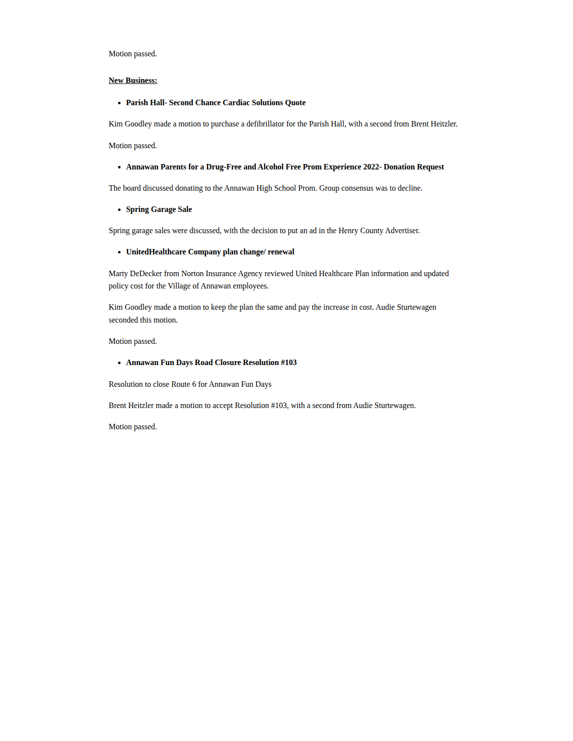Motion passed.
New Business:
Parish Hall- Second Chance Cardiac Solutions Quote
Kim Goodley made a motion to purchase a defibrillator for the Parish Hall, with a second from Brent Heitzler.
Motion passed.
Annawan Parents for a Drug-Free and Alcohol Free Prom Experience 2022- Donation Request
The board discussed donating to the Annawan High School Prom. Group consensus was to decline.
Spring Garage Sale
Spring garage sales were discussed, with the decision to put an ad in the Henry County Advertiser.
UnitedHealthcare Company plan change/ renewal
Marty DeDecker from Norton Insurance Agency reviewed United Healthcare Plan information and updated policy cost for the Village of Annawan employees.
Kim Goodley made a motion to keep the plan the same and pay the increase in cost. Audie Sturtewagen seconded this motion.
Motion passed.
Annawan Fun Days Road Closure Resolution #103
Resolution to close Route 6 for Annawan Fun Days
Brent Heitzler made a motion to accept Resolution #103, with a second from Audie Sturtewagen.
Motion passed.